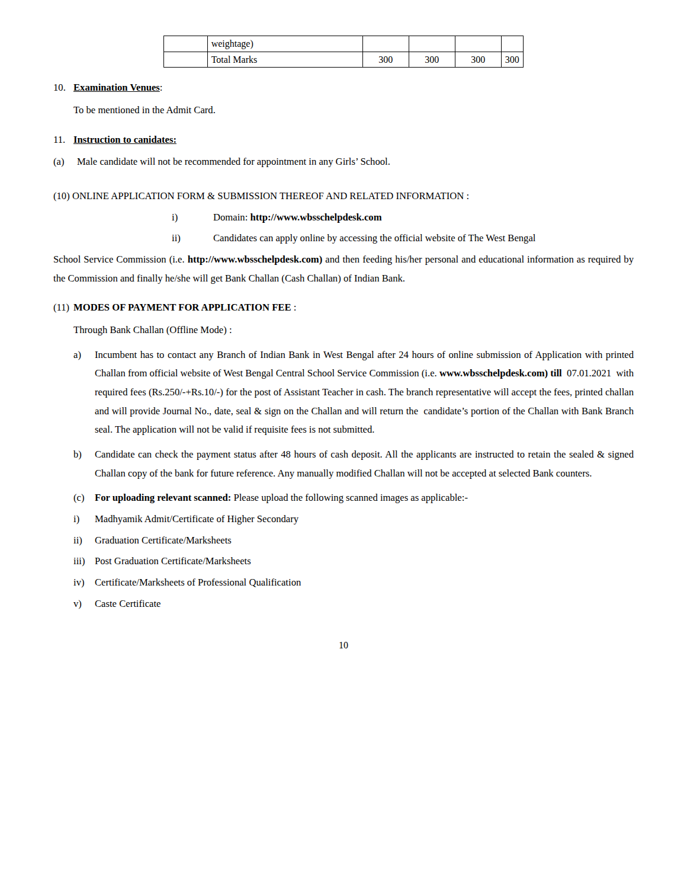| | weightage) | | | | |
| | Total Marks | 300 | 300 | 300 | 300 |
10. Examination Venues:
To be mentioned in the Admit Card.
11. Instruction to canidates:
(a)
Male candidate will not be recommended for appointment in any Girls’ School.
(10) ONLINE APPLICATION FORM & SUBMISSION THEREOF AND RELATED INFORMATION :
i)
Domain: http://www.wbsschelpdesk.com
ii)
Candidates can apply online by accessing the official website of The West Bengal
School Service Commission (i.e. http://www.wbsschelpdesk.com) and then feeding his/her personal and educational information as required by the Commission and finally he/she will get Bank Challan (Cash Challan) of Indian Bank.
(11) MODES OF PAYMENT FOR APPLICATION FEE :
Through Bank Challan (Offline Mode) :
a)
Incumbent has to contact any Branch of Indian Bank in West Bengal after 24 hours of online submission of Application with printed Challan from official website of West Bengal Central School Service Commission (i.e. www.wbsschelpdesk.com) till 07.01.2021 with required fees (Rs.250/-+Rs.10/-) for the post of Assistant Teacher in cash. The branch representative will accept the fees, printed challan and will provide Journal No., date, seal & sign on the Challan and will return the candidate’s portion of the Challan with Bank Branch seal. The application will not be valid if requisite fees is not submitted.
b)
Candidate can check the payment status after 48 hours of cash deposit. All the applicants are instructed to retain the sealed & signed Challan copy of the bank for future reference. Any manually modified Challan will not be accepted at selected Bank counters.
(c)
For uploading relevant scanned: Please upload the following scanned images as applicable:-
i)
Madhyamik Admit/Certificate of Higher Secondary
ii)
Graduation Certificate/Marksheets
iii)
Post Graduation Certificate/Marksheets
iv)
Certificate/Marksheets of Professional Qualification
v)
Caste Certificate
10